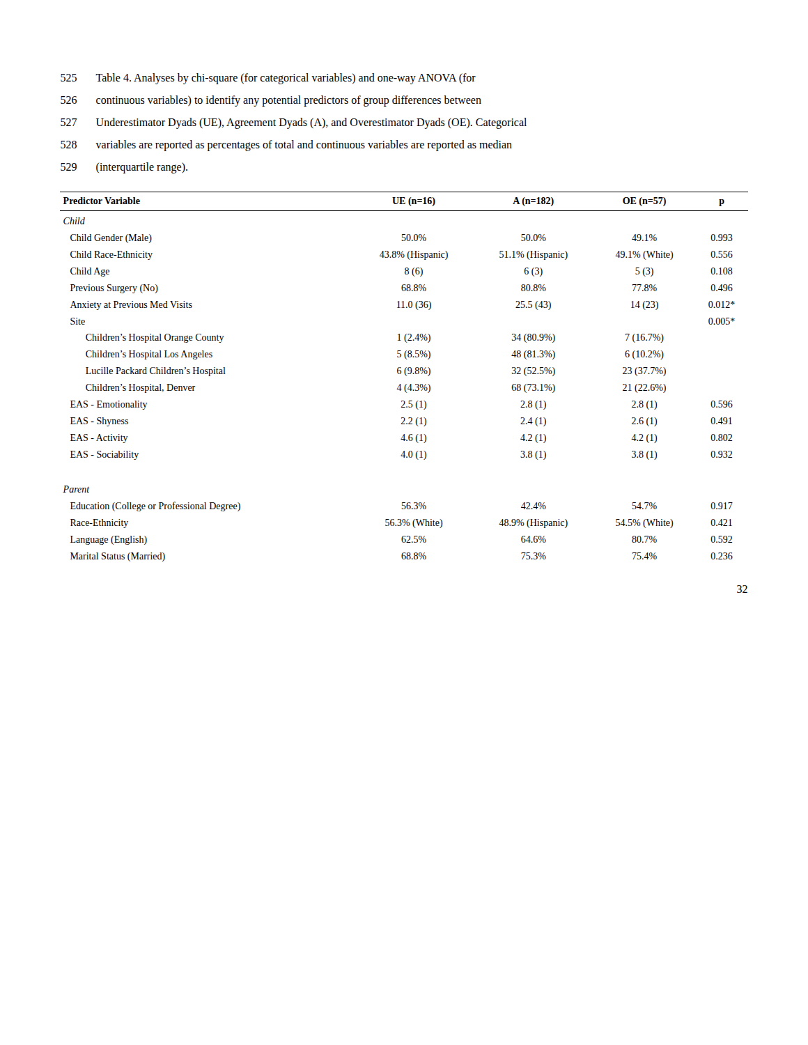525 Table 4. Analyses by chi-square (for categorical variables) and one-way ANOVA (for
526 continuous variables) to identify any potential predictors of group differences between
527 Underestimator Dyads (UE), Agreement Dyads (A), and Overestimator Dyads (OE). Categorical
528 variables are reported as percentages of total and continuous variables are reported as median
529(interquartile range).
| Predictor Variable | UE (n=16) | A (n=182) | OE (n=57) | p |
| --- | --- | --- | --- | --- |
| Child |
| Child Gender (Male) | 50.0% | 50.0% | 49.1% | 0.993 |
| Child Race-Ethnicity | 43.8% (Hispanic) | 51.1% (Hispanic) | 49.1% (White) | 0.556 |
| Child Age | 8 (6) | 6 (3) | 5 (3) | 0.108 |
| Previous Surgery (No) | 68.8% | 80.8% | 77.8% | 0.496 |
| Anxiety at Previous Med Visits | 11.0 (36) | 25.5 (43) | 14 (23) | 0.012* |
| Site | | | | 0.005* |
| Children’s Hospital Orange County | 1 (2.4%) | 34 (80.9%) | 7 (16.7%) | |
| Children’s Hospital Los Angeles | 5 (8.5%) | 48 (81.3%) | 6 (10.2%) | |
| Lucille Packard Children’s Hospital | 6 (9.8%) | 32 (52.5%) | 23 (37.7%) | |
| Children’s Hospital, Denver | 4 (4.3%) | 68 (73.1%) | 21 (22.6%) | |
| EAS - Emotionality | 2.5 (1) | 2.8 (1) | 2.8 (1) | 0.596 |
| EAS - Shyness | 2.2 (1) | 2.4 (1) | 2.6 (1) | 0.491 |
| EAS - Activity | 4.6 (1) | 4.2 (1) | 4.2 (1) | 0.802 |
| EAS - Sociability | 4.0 (1) | 3.8 (1) | 3.8 (1) | 0.932 |
| Parent |
| Education (College or Professional Degree) | 56.3% | 42.4% | 54.7% | 0.917 |
| Race-Ethnicity | 56.3% (White) | 48.9% (Hispanic) | 54.5% (White) | 0.421 |
| Language (English) | 62.5% | 64.6% | 80.7% | 0.592 |
| Marital Status (Married) | 68.8% | 75.3% | 75.4% | 0.236 |
32